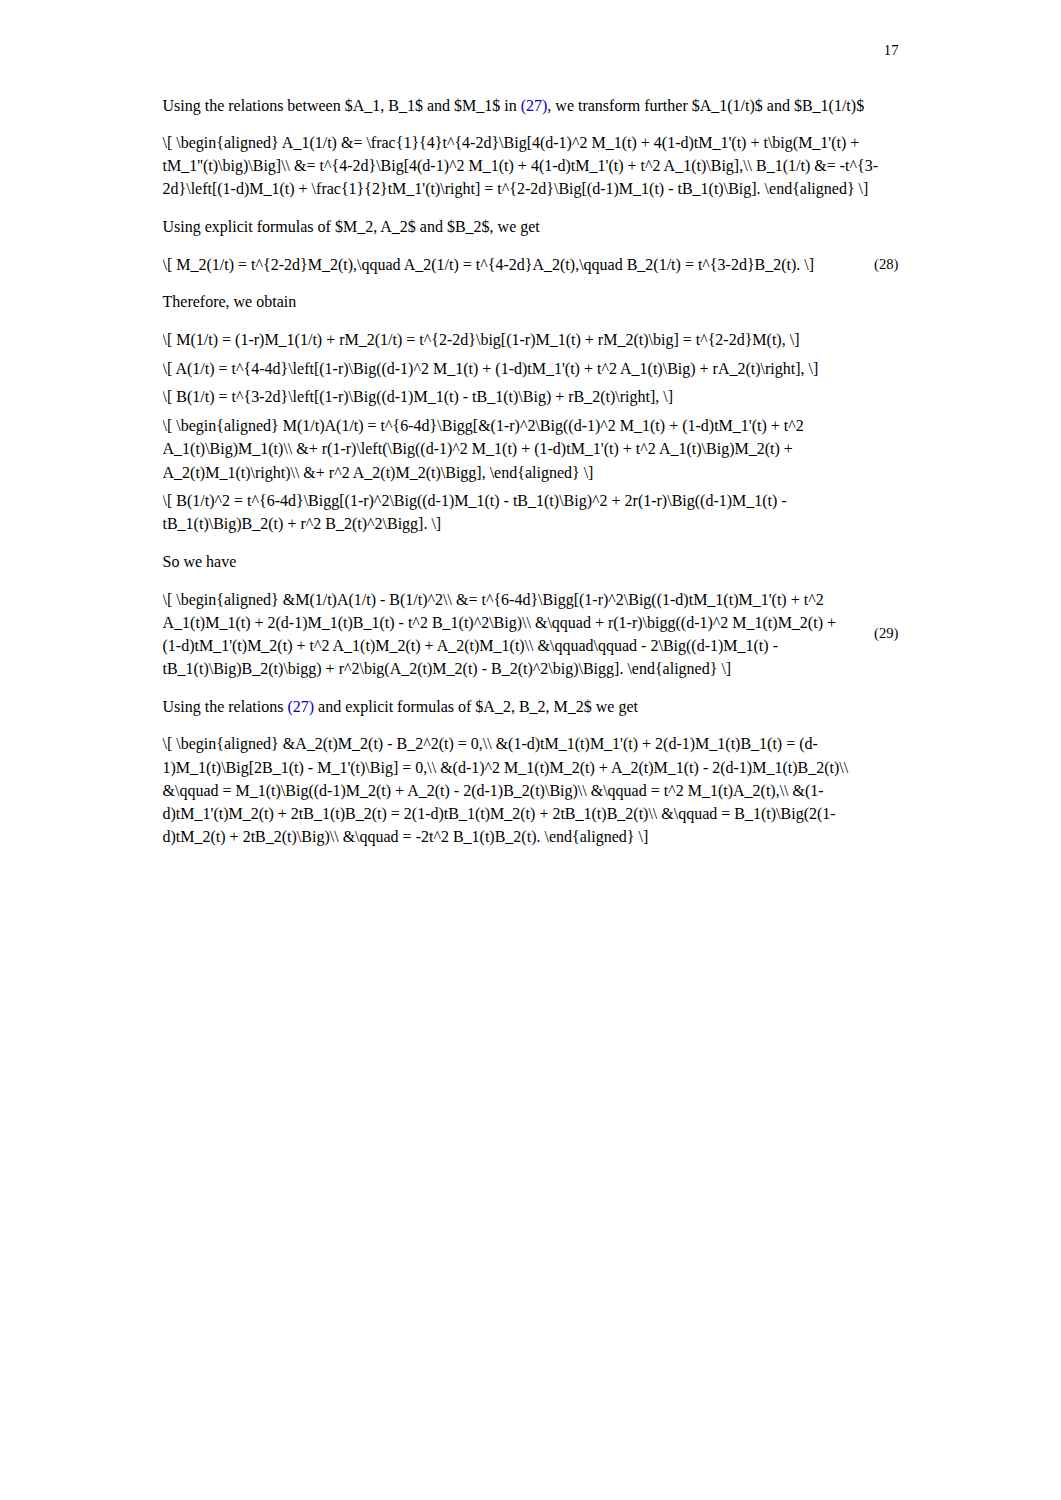17
Using the relations between $A_1, B_1$ and $M_1$ in (27), we transform further $A_1(1/t)$ and $B_1(1/t)$
\[ \begin{aligned} A_1(1/t) &= \frac{1}{4}t^{4-2d}\Big[4(d-1)^2 M_1(t) + 4(1-d)tM_1'(t) + t\big(M_1'(t) + tM_1''(t)\big)\Big]\\ &= t^{4-2d}\Big[4(d-1)^2 M_1(t) + 4(1-d)tM_1'(t) + t^2 A_1(t)\Big],\\ B_1(1/t) &= -t^{3-2d}\left[(1-d)M_1(t) + \frac{1}{2}tM_1'(t)\right] = t^{2-2d}\Big[(d-1)M_1(t) - tB_1(t)\Big]. \end{aligned} \]
Using explicit formulas of $M_2, A_2$ and $B_2$, we get
\[ M_2(1/t) = t^{2-2d}M_2(t),\qquad A_2(1/t) = t^{4-2d}A_2(t),\qquad B_2(1/t) = t^{3-2d}B_2(t). \]
(28)
Therefore, we obtain
\[ M(1/t) = (1-r)M_1(1/t) + rM_2(1/t) = t^{2-2d}\big[(1-r)M_1(t) + rM_2(t)\big] = t^{2-2d}M(t), \]
\[ A(1/t) = t^{4-4d}\left[(1-r)\Big((d-1)^2 M_1(t) + (1-d)tM_1'(t) + t^2 A_1(t)\Big) + rA_2(t)\right], \]
\[ B(1/t) = t^{3-2d}\left[(1-r)\Big((d-1)M_1(t) - tB_1(t)\Big) + rB_2(t)\right], \]
\[ \begin{aligned} M(1/t)A(1/t) = t^{6-4d}\Bigg[&(1-r)^2\Big((d-1)^2 M_1(t) + (1-d)tM_1'(t) + t^2 A_1(t)\Big)M_1(t)\\ &+ r(1-r)\left(\Big((d-1)^2 M_1(t) + (1-d)tM_1'(t) + t^2 A_1(t)\Big)M_2(t) + A_2(t)M_1(t)\right)\\ &+ r^2 A_2(t)M_2(t)\Bigg], \end{aligned} \]
\[ B(1/t)^2 = t^{6-4d}\Bigg[(1-r)^2\Big((d-1)M_1(t) - tB_1(t)\Big)^2 + 2r(1-r)\Big((d-1)M_1(t) - tB_1(t)\Big)B_2(t) + r^2 B_2(t)^2\Bigg]. \]
So we have
\[ \begin{aligned} &M(1/t)A(1/t) - B(1/t)^2\\ &= t^{6-4d}\Bigg[(1-r)^2\Big((1-d)tM_1(t)M_1'(t) + t^2 A_1(t)M_1(t) + 2(d-1)M_1(t)B_1(t) - t^2 B_1(t)^2\Big)\\ &\qquad + r(1-r)\bigg((d-1)^2 M_1(t)M_2(t) + (1-d)tM_1'(t)M_2(t) + t^2 A_1(t)M_2(t) + A_2(t)M_1(t)\\ &\qquad\qquad - 2\Big((d-1)M_1(t) - tB_1(t)\Big)B_2(t)\bigg) + r^2\big(A_2(t)M_2(t) - B_2(t)^2\big)\Bigg]. \end{aligned} \]
(29)
Using the relations (27) and explicit formulas of $A_2, B_2, M_2$ we get
\[ \begin{aligned} &A_2(t)M_2(t) - B_2^2(t) = 0,\\ &(1-d)tM_1(t)M_1'(t) + 2(d-1)M_1(t)B_1(t) = (d-1)M_1(t)\Big[2B_1(t) - M_1'(t)\Big] = 0,\\ &(d-1)^2 M_1(t)M_2(t) + A_2(t)M_1(t) - 2(d-1)M_1(t)B_2(t)\\ &\qquad = M_1(t)\Big((d-1)M_2(t) + A_2(t) - 2(d-1)B_2(t)\Big)\\ &\qquad = t^2 M_1(t)A_2(t),\\ &(1-d)tM_1'(t)M_2(t) + 2tB_1(t)B_2(t) = 2(1-d)tB_1(t)M_2(t) + 2tB_1(t)B_2(t)\\ &\qquad = B_1(t)\Big(2(1-d)tM_2(t) + 2tB_2(t)\Big)\\ &\qquad = -2t^2 B_1(t)B_2(t). \end{aligned} \]